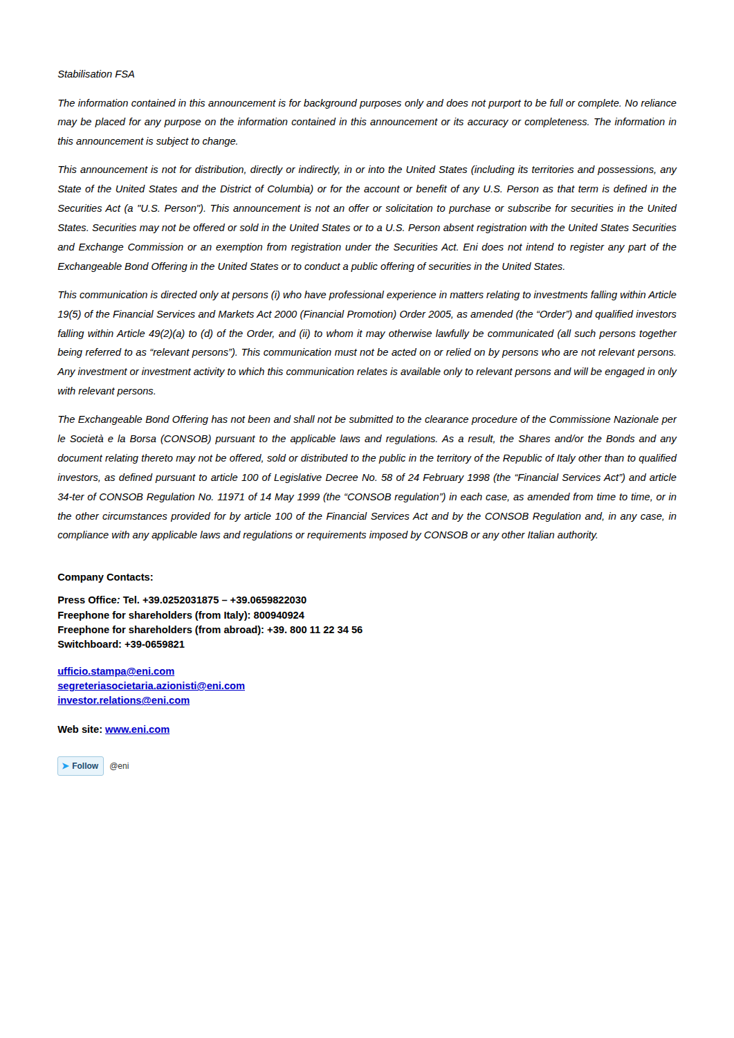Stabilisation FSA
The information contained in this announcement is for background purposes only and does not purport to be full or complete. No reliance may be placed for any purpose on the information contained in this announcement or its accuracy or completeness. The information in this announcement is subject to change.
This announcement is not for distribution, directly or indirectly, in or into the United States (including its territories and possessions, any State of the United States and the District of Columbia) or for the account or benefit of any U.S. Person as that term is defined in the Securities Act (a "U.S. Person"). This announcement is not an offer or solicitation to purchase or subscribe for securities in the United States. Securities may not be offered or sold in the United States or to a U.S. Person absent registration with the United States Securities and Exchange Commission or an exemption from registration under the Securities Act. Eni does not intend to register any part of the Exchangeable Bond Offering in the United States or to conduct a public offering of securities in the United States.
This communication is directed only at persons (i) who have professional experience in matters relating to investments falling within Article 19(5) of the Financial Services and Markets Act 2000 (Financial Promotion) Order 2005, as amended (the “Order”) and qualified investors falling within Article 49(2)(a) to (d) of the Order, and (ii) to whom it may otherwise lawfully be communicated (all such persons together being referred to as “relevant persons”). This communication must not be acted on or relied on by persons who are not relevant persons. Any investment or investment activity to which this communication relates is available only to relevant persons and will be engaged in only with relevant persons.
The Exchangeable Bond Offering has not been and shall not be submitted to the clearance procedure of the Commissione Nazionale per le Società e la Borsa (CONSOB) pursuant to the applicable laws and regulations. As a result, the Shares and/or the Bonds and any document relating thereto may not be offered, sold or distributed to the public in the territory of the Republic of Italy other than to qualified investors, as defined pursuant to article 100 of Legislative Decree No. 58 of 24 February 1998 (the “Financial Services Act”) and article 34-ter of CONSOB Regulation No. 11971 of 14 May 1999 (the “CONSOB regulation”) in each case, as amended from time to time, or in the other circumstances provided for by article 100 of the Financial Services Act and by the CONSOB Regulation and, in any case, in compliance with any applicable laws and regulations or requirements imposed by CONSOB or any other Italian authority.
Company Contacts:
Press Office: Tel. +39.0252031875 – +39.0659822030
Freephone for shareholders (from Italy): 800940924
Freephone for shareholders (from abroad): +39. 800 11 22 34 56
Switchboard: +39-0659821
ufficio.stampa@eni.com
segreteriasocietaria.azionisti@eni.com
investor.relations@eni.com
Web site: www.eni.com
➤Follow @eni